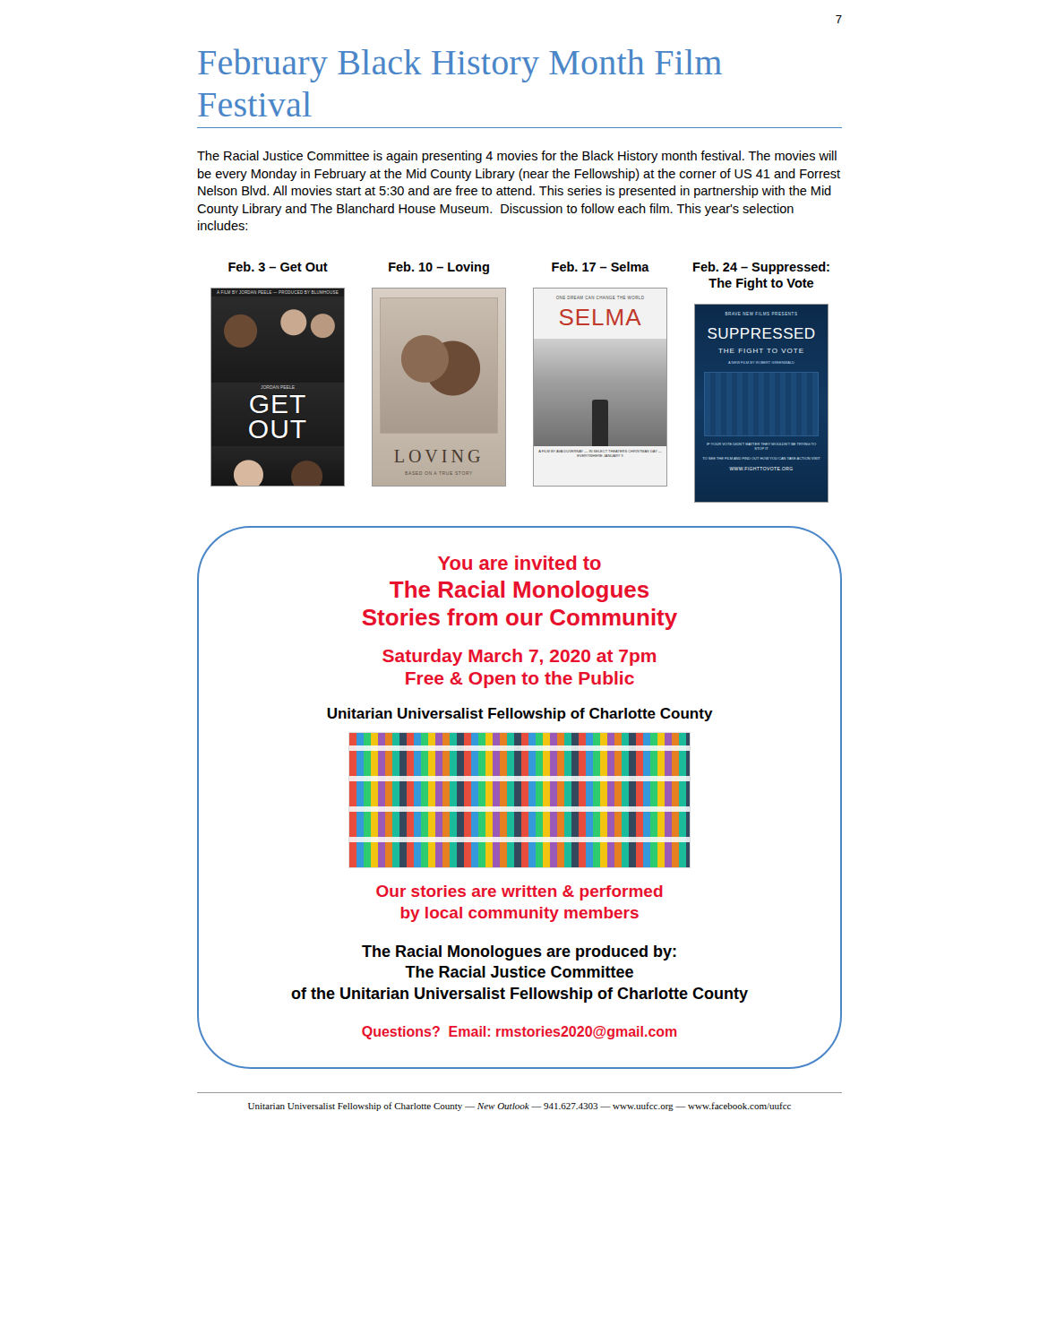7
February Black History Month Film Festival
The Racial Justice Committee is again presenting 4 movies for the Black History month festival. The movies will be every Monday in February at the Mid County Library (near the Fellowship) at the corner of US 41 and Forrest Nelson Blvd. All movies start at 5:30 and are free to attend. This series is presented in partnership with the Mid County Library and The Blanchard House Museum. Discussion to follow each film. This year's selection includes:
| Feb. 3 – Get Out A FILM BY JORDAN PEELE — PRODUCED BY BLUMHOUSE JORDAN PEELE GET OUT SMART, VISCERAL, TERRIFYING | Feb. 10 – Loving LOVING BASED ON A TRUE STORY | Feb. 17 – Selma ONE DREAM CAN CHANGE THE WORLD SELMA A FILM BY AVA DUVERNAY — IN SELECT THEATERS CHRISTMAS DAY — EVERYWHERE JANUARY 9 | Feb. 24 – Suppressed: The Fight to Vote BRAVE NEW FILMS PRESENTS SUPPRESSED THE FIGHT TO VOTE A NEW FILM BY ROBERT GREENWALD IF YOUR VOTE DIDN'T MATTER THEY WOULDN'T BE TRYING TO STOP IT TO SEE THE FILM AND FIND OUT HOW YOU CAN TAKE ACTION VISIT WWW.FIGHTTOVOTE.ORG |
You are invited to
The Racial Monologues
Stories from our Community
Saturday March 7, 2020 at 7pm
Free & Open to the Public
Unitarian Universalist Fellowship of Charlotte County
Our stories are written & performed
by local community members
The Racial Monologues are produced by:
The Racial Justice Committee
of the Unitarian Universalist Fellowship of Charlotte County
Questions? Email: rmstories2020@gmail.com
Unitarian Universalist Fellowship of Charlotte County — New Outlook — 941.627.4303 — www.uufcc.org — www.facebook.com/uufcc